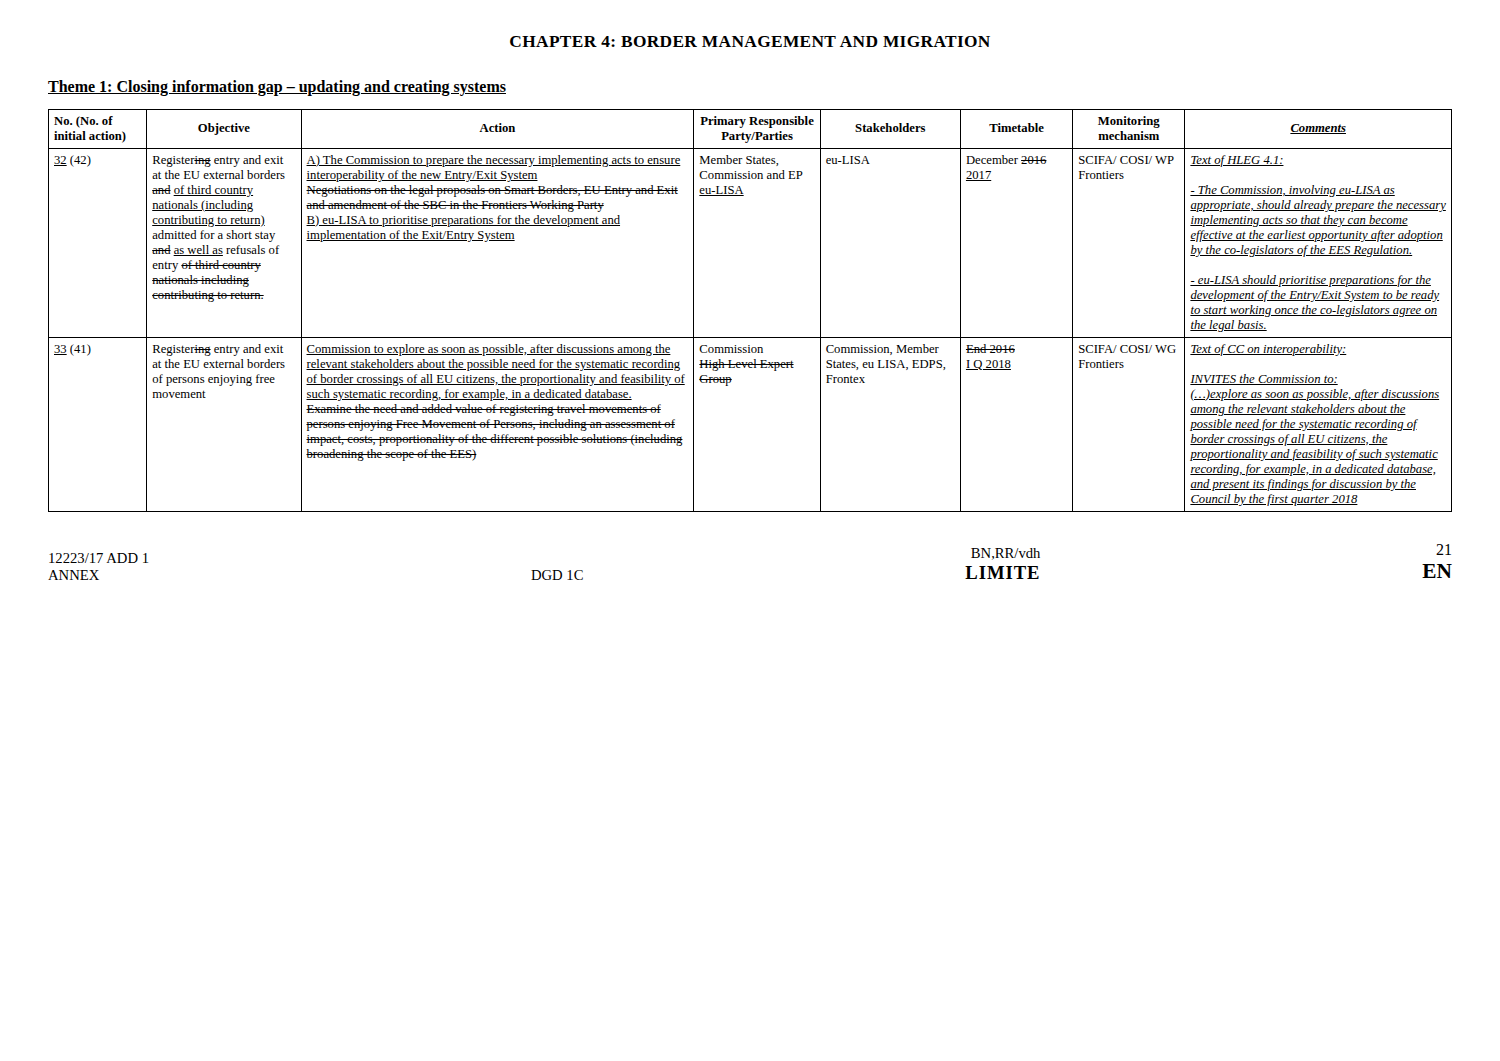CHAPTER 4: BORDER MANAGEMENT AND MIGRATION
Theme 1: Closing information gap – updating and creating systems
| No. (No. of initial action) | Objective | Action | Primary Responsible Party/Parties | Stakeholders | Timetable | Monitoring mechanism | Comments |
| --- | --- | --- | --- | --- | --- | --- | --- |
| 32 (42) | Register ing entry and exit at the EU external borders and of third country nationals (including contributing to return) admitted for a short stay and as well as refusals of entry of third country nationals including contributing to return. | A) The Commission to prepare the necessary implementing acts to ensure interoperability of the new Entry/Exit System Negotiations on the legal proposals on Smart Borders, EU Entry and Exit and amendment of the SBC in the Frontiers Working Party B) eu-LISA to prioritise preparations for the development and implementation of the Exit/Entry System | Member States, Commission and EP eu-LISA | eu-LISA | December 2016 2017 | SCIFA/ COSI/ WP Frontiers | Text of HLEG 4.1: - The Commission, involving eu-LISA as appropriate, should already prepare the necessary implementing acts so that they can become effective at the earliest opportunity after adoption by the co-legislators of the EES Regulation. - eu-LISA should prioritise preparations for the development of the Entry/Exit System to be ready to start working once the co-legislators agree on the legal basis. |
| 33 (41) | Register ing entry and exit at the EU external borders of persons enjoying free movement | Commission to explore as soon as possible, after discussions among the relevant stakeholders about the possible need for the systematic recording of border crossings of all EU citizens, the proportionality and feasibility of such systematic recording, for example, in a dedicated database. Examine the need and added value of registering travel movements of persons enjoying Free Movement of Persons, including an assessment of impact, costs, proportionality of the different possible solutions (including broadening the scope of the EES) | Commission High Level Expert Group | Commission, Member States, eu LISA, EDPS, Frontex | End 2016 I Q 2018 | SCIFA/ COSI/ WG Frontiers | Text of CC on interoperability: INVITES the Commission to: (…)explore as soon as possible, after discussions among the relevant stakeholders about the possible need for the systematic recording of border crossings of all EU citizens, the proportionality and feasibility of such systematic recording, for example, in a dedicated database, and present its findings for discussion by the Council by the first quarter 2018 |
12223/17 ADD 1
ANNEX
DGD 1C
BN,RR/vdh
LIMITE
21
EN